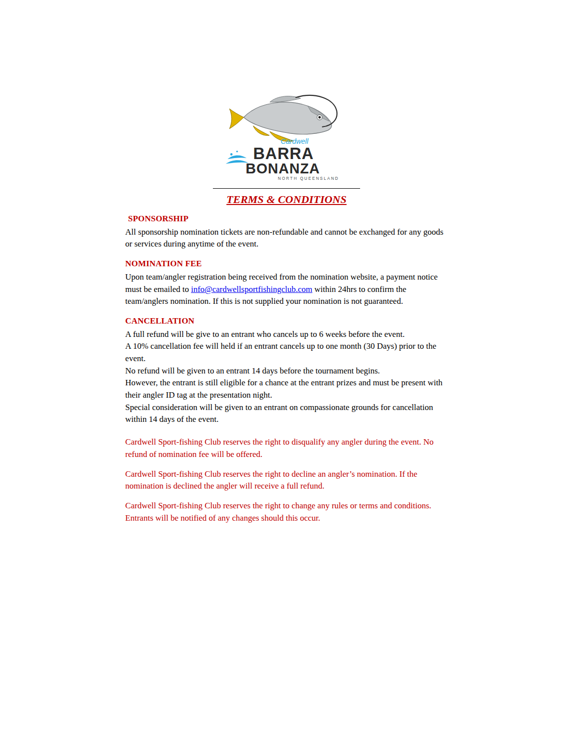Cardwell BARRA BONANZA NORTH QUEENSLAND
TERMS & CONDITIONS
SPONSORSHIP
All sponsorship nomination tickets are non-refundable and cannot be exchanged for any goods or services during anytime of the event.
NOMINATION FEE
Upon team/angler registration being received from the nomination website, a payment notice must be emailed to info@cardwellsportfishingclub.com within 24hrs to confirm the team/anglers nomination. If this is not supplied your nomination is not guaranteed.
CANCELLATION
A full refund will be give to an entrant who cancels up to 6 weeks before the event.
A 10% cancellation fee will held if an entrant cancels up to one month (30 Days) prior to the event.
No refund will be given to an entrant 14 days before the tournament begins.
However, the entrant is still eligible for a chance at the entrant prizes and must be present with their angler ID tag at the presentation night.
Special consideration will be given to an entrant on compassionate grounds for cancellation within 14 days of the event.
Cardwell Sport-fishing Club reserves the right to disqualify any angler during the event. No refund of nomination fee will be offered.
Cardwell Sport-fishing Club reserves the right to decline an angler’s nomination. If the nomination is declined the angler will receive a full refund.
Cardwell Sport-fishing Club reserves the right to change any rules or terms and conditions. Entrants will be notified of any changes should this occur.